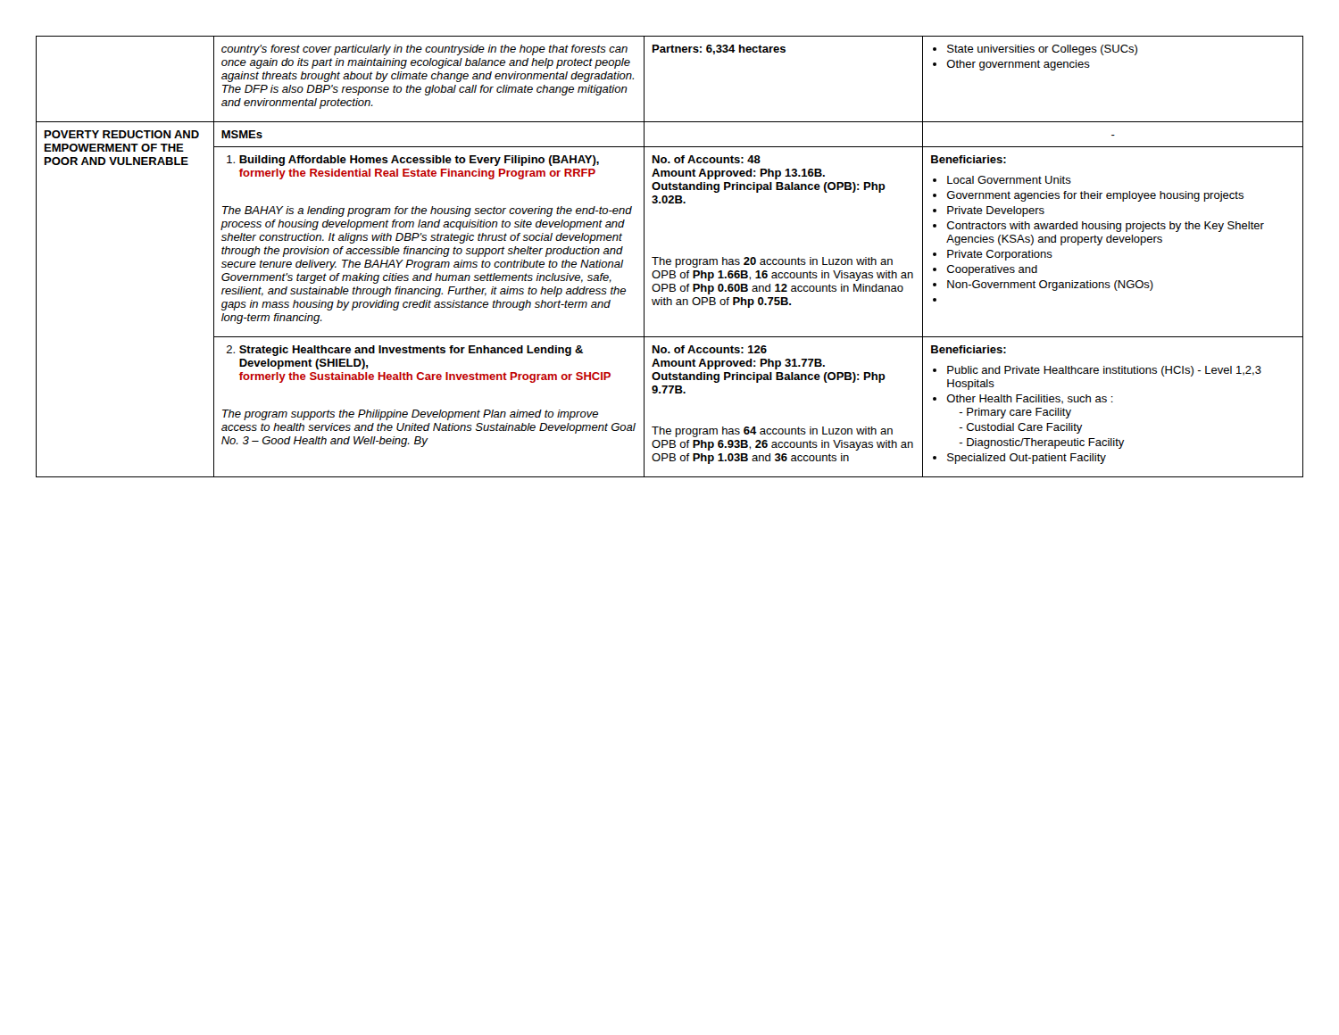| | country's forest cover particularly in the countryside in the hope that forests can once again do its part in maintaining ecological balance and help protect people against threats brought about by climate change and environmental degradation. The DFP is also DBP's response to the global call for climate change mitigation and environmental protection. | Partners: 6,334 hectares | State universities or Colleges (SUCs) Other government agencies |
| POVERTY REDUCTION AND EMPOWERMENT OF THE POOR AND VULNERABLE | MSMEs | | - |
| Building Affordable Homes Accessible to Every Filipino (BAHAY), formerly the Residential Real Estate Financing Program or RRFP The BAHAY is a lending program for the housing sector covering the end-to-end process of housing development from land acquisition to site development and shelter construction. It aligns with DBP's strategic thrust of social development through the provision of accessible financing to support shelter production and secure tenure delivery. The BAHAY Program aims to contribute to the National Government's target of making cities and human settlements inclusive, safe, resilient, and sustainable through financing. Further, it aims to help address the gaps in mass housing by providing credit assistance through short-term and long-term financing. | No. of Accounts: 48 Amount Approved: Php 13.16B. Outstanding Principal Balance (OPB): Php 3.02B. The program has 20 accounts in Luzon with an OPB of Php 1.66B , 16 accounts in Visayas with an OPB of Php 0.60B and 12 accounts in Mindanao with an OPB of Php 0.75B. | Beneficiaries: Local Government Units Government agencies for their employee housing projects Private Developers Contractors with awarded housing projects by the Key Shelter Agencies (KSAs) and property developers Private Corporations Cooperatives and Non-Government Organizations (NGOs) |
| Strategic Healthcare and Investments for Enhanced Lending & Development (SHIELD), formerly the Sustainable Health Care Investment Program or SHCIP The program supports the Philippine Development Plan aimed to improve access to health services and the United Nations Sustainable Development Goal No. 3 – Good Health and Well-being. By | No. of Accounts: 126 Amount Approved: Php 31.77B. Outstanding Principal Balance (OPB): Php 9.77B. The program has 64 accounts in Luzon with an OPB of Php 6.93B , 26 accounts in Visayas with an OPB of Php 1.03B and 36 accounts in | Beneficiaries: Public and Private Healthcare institutions (HCIs) - Level 1,2,3 Hospitals Other Health Facilities, such as : Primary care Facility Custodial Care Facility Diagnostic/Therapeutic Facility Specialized Out-patient Facility |